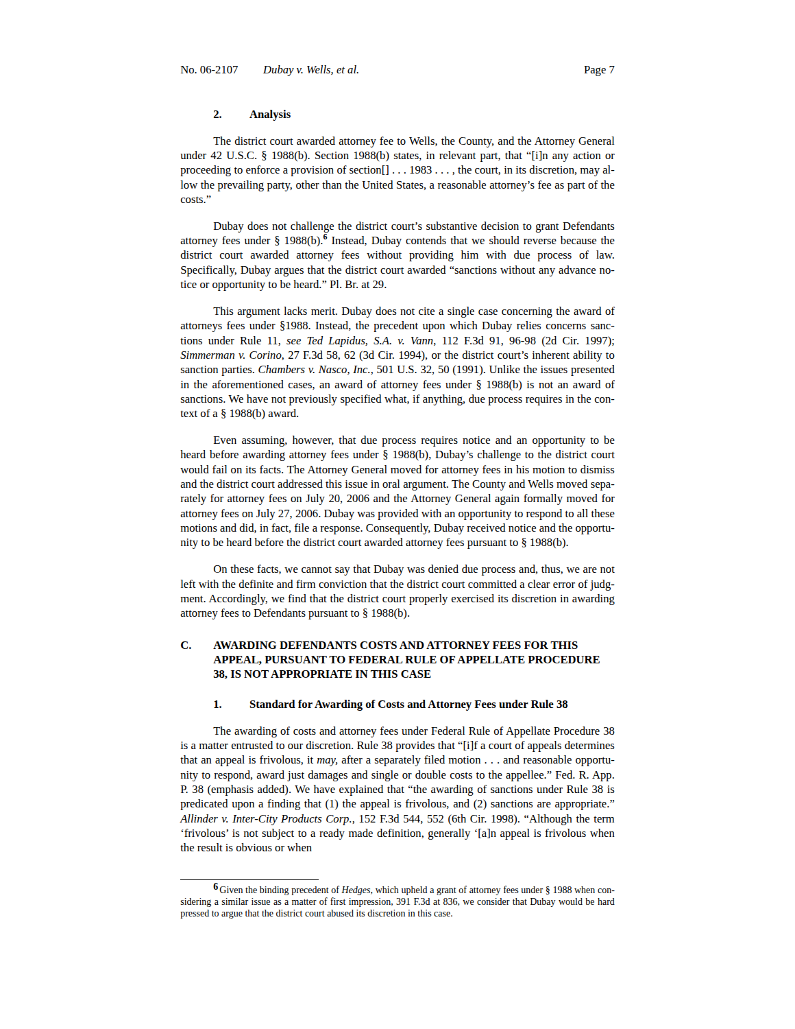No. 06-2107 Dubay v. Wells, et al. Page 7
2. Analysis
The district court awarded attorney fee to Wells, the County, and the Attorney General under 42 U.S.C. § 1988(b). Section 1988(b) states, in relevant part, that “[i]n any action or proceeding to enforce a provision of section[] . . . 1983 . . . , the court, in its discretion, may allow the prevailing party, other than the United States, a reasonable attorney’s fee as part of the costs.”
Dubay does not challenge the district court’s substantive decision to grant Defendants attorney fees under § 1988(b).6 Instead, Dubay contends that we should reverse because the district court awarded attorney fees without providing him with due process of law. Specifically, Dubay argues that the district court awarded “sanctions without any advance notice or opportunity to be heard.” Pl. Br. at 29.
This argument lacks merit. Dubay does not cite a single case concerning the award of attorneys fees under §1988. Instead, the precedent upon which Dubay relies concerns sanctions under Rule 11, see Ted Lapidus, S.A. v. Vann, 112 F.3d 91, 96-98 (2d Cir. 1997); Simmerman v. Corino, 27 F.3d 58, 62 (3d Cir. 1994), or the district court’s inherent ability to sanction parties. Chambers v. Nasco, Inc., 501 U.S. 32, 50 (1991). Unlike the issues presented in the aforementioned cases, an award of attorney fees under § 1988(b) is not an award of sanctions. We have not previously specified what, if anything, due process requires in the context of a § 1988(b) award.
Even assuming, however, that due process requires notice and an opportunity to be heard before awarding attorney fees under § 1988(b), Dubay’s challenge to the district court would fail on its facts. The Attorney General moved for attorney fees in his motion to dismiss and the district court addressed this issue in oral argument. The County and Wells moved separately for attorney fees on July 20, 2006 and the Attorney General again formally moved for attorney fees on July 27, 2006. Dubay was provided with an opportunity to respond to all these motions and did, in fact, file a response. Consequently, Dubay received notice and the opportunity to be heard before the district court awarded attorney fees pursuant to § 1988(b).
On these facts, we cannot say that Dubay was denied due process and, thus, we are not left with the definite and firm conviction that the district court committed a clear error of judgment. Accordingly, we find that the district court properly exercised its discretion in awarding attorney fees to Defendants pursuant to § 1988(b).
C. Awarding Defendants Costs and Attorney Fees for this Appeal, Pursuant to Federal Rule of Appellate Procedure 38, is not Appropriate in this Case
1. Standard for Awarding of Costs and Attorney Fees under Rule 38
The awarding of costs and attorney fees under Federal Rule of Appellate Procedure 38 is a matter entrusted to our discretion. Rule 38 provides that “[i]f a court of appeals determines that an appeal is frivolous, it may, after a separately filed motion . . . and reasonable opportunity to respond, award just damages and single or double costs to the appellee.” Fed. R. App. P. 38 (emphasis added). We have explained that “the awarding of sanctions under Rule 38 is predicated upon a finding that (1) the appeal is frivolous, and (2) sanctions are appropriate.” Allinder v. Inter-City Products Corp., 152 F.3d 544, 552 (6th Cir. 1998). “Although the term ‘frivolous’ is not subject to a ready made definition, generally ‘[a]n appeal is frivolous when the result is obvious or when
6 Given the binding precedent of Hedges, which upheld a grant of attorney fees under § 1988 when considering a similar issue as a matter of first impression, 391 F.3d at 836, we consider that Dubay would be hard pressed to argue that the district court abused its discretion in this case.